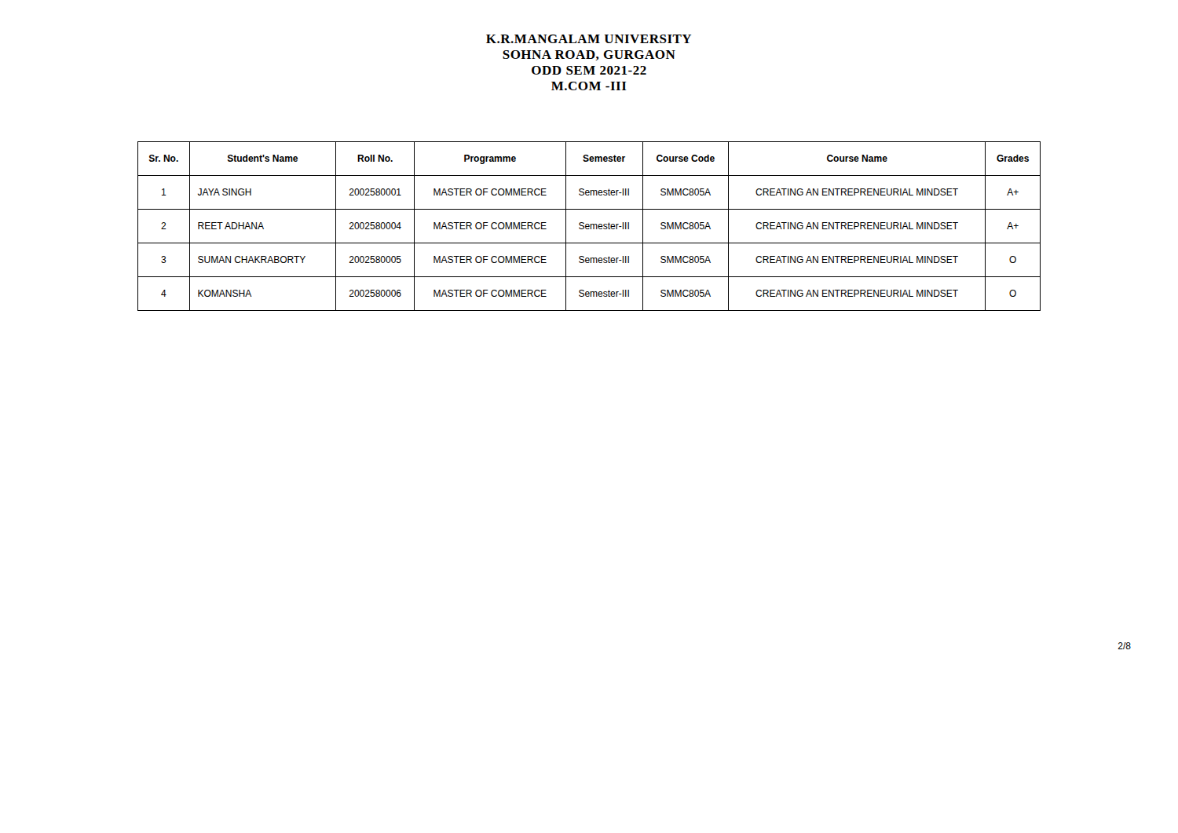K.R.MANGALAM UNIVERSITY
SOHNA ROAD, GURGAON
ODD SEM 2021-22
M.COM -III
| Sr. No. | Student's Name | Roll No. | Programme | Semester | Course Code | Course Name | Grades |
| --- | --- | --- | --- | --- | --- | --- | --- |
| 1 | JAYA SINGH | 2002580001 | MASTER OF COMMERCE | Semester-III | SMMC805A | CREATING AN ENTREPRENEURIAL MINDSET | A+ |
| 2 | REET ADHANA | 2002580004 | MASTER OF COMMERCE | Semester-III | SMMC805A | CREATING AN ENTREPRENEURIAL MINDSET | A+ |
| 3 | SUMAN CHAKRABORTY | 2002580005 | MASTER OF COMMERCE | Semester-III | SMMC805A | CREATING AN ENTREPRENEURIAL MINDSET | O |
| 4 | KOMANSHA | 2002580006 | MASTER OF COMMERCE | Semester-III | SMMC805A | CREATING AN ENTREPRENEURIAL MINDSET | O |
2/8